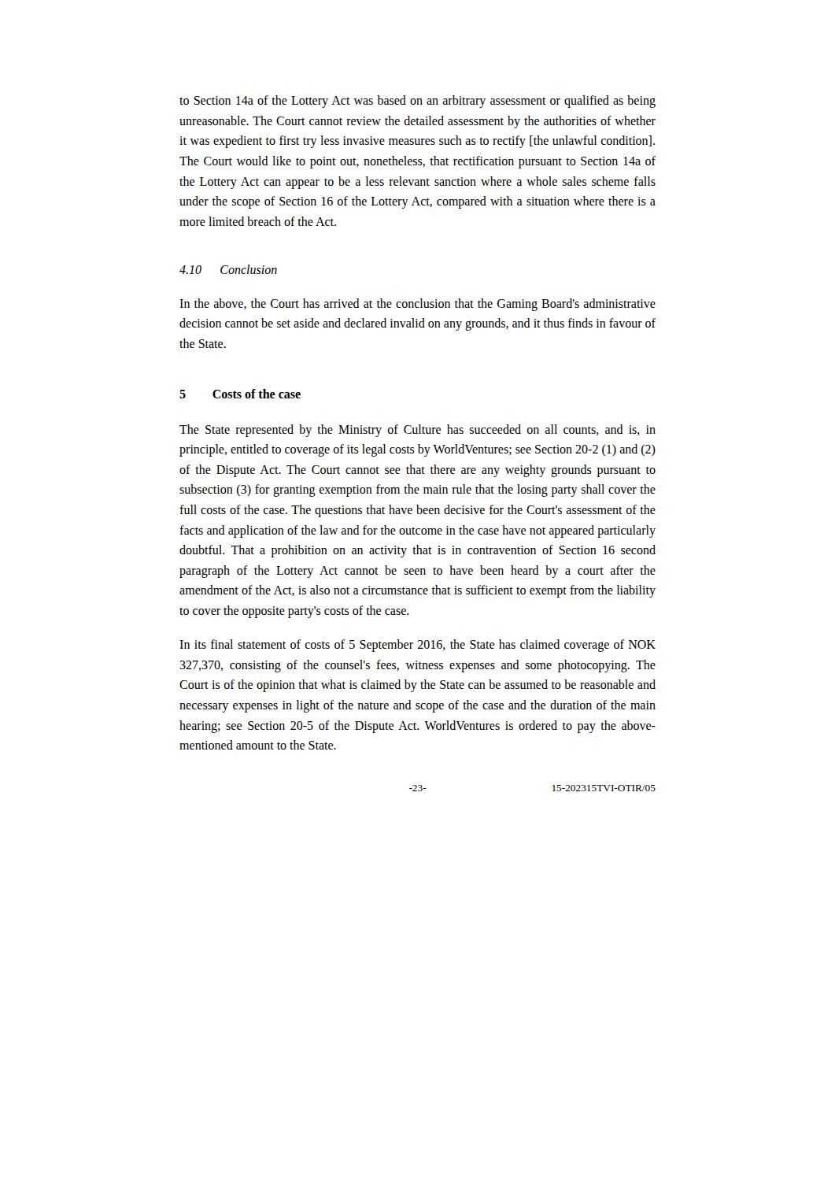to Section 14a of the Lottery Act was based on an arbitrary assessment or qualified as being unreasonable. The Court cannot review the detailed assessment by the authorities of whether it was expedient to first try less invasive measures such as to rectify [the unlawful condition]. The Court would like to point out, nonetheless, that rectification pursuant to Section 14a of the Lottery Act can appear to be a less relevant sanction where a whole sales scheme falls under the scope of Section 16 of the Lottery Act, compared with a situation where there is a more limited breach of the Act.
4.10 Conclusion
In the above, the Court has arrived at the conclusion that the Gaming Board's administrative decision cannot be set aside and declared invalid on any grounds, and it thus finds in favour of the State.
5 Costs of the case
The State represented by the Ministry of Culture has succeeded on all counts, and is, in principle, entitled to coverage of its legal costs by WorldVentures; see Section 20-2 (1) and (2) of the Dispute Act. The Court cannot see that there are any weighty grounds pursuant to subsection (3) for granting exemption from the main rule that the losing party shall cover the full costs of the case. The questions that have been decisive for the Court's assessment of the facts and application of the law and for the outcome in the case have not appeared particularly doubtful. That a prohibition on an activity that is in contravention of Section 16 second paragraph of the Lottery Act cannot be seen to have been heard by a court after the amendment of the Act, is also not a circumstance that is sufficient to exempt from the liability to cover the opposite party's costs of the case.
In its final statement of costs of 5 September 2016, the State has claimed coverage of NOK 327,370, consisting of the counsel's fees, witness expenses and some photocopying. The Court is of the opinion that what is claimed by the State can be assumed to be reasonable and necessary expenses in light of the nature and scope of the case and the duration of the main hearing; see Section 20-5 of the Dispute Act. WorldVentures is ordered to pay the above-mentioned amount to the State.
-23- 15-202315TVI-OTIR/05